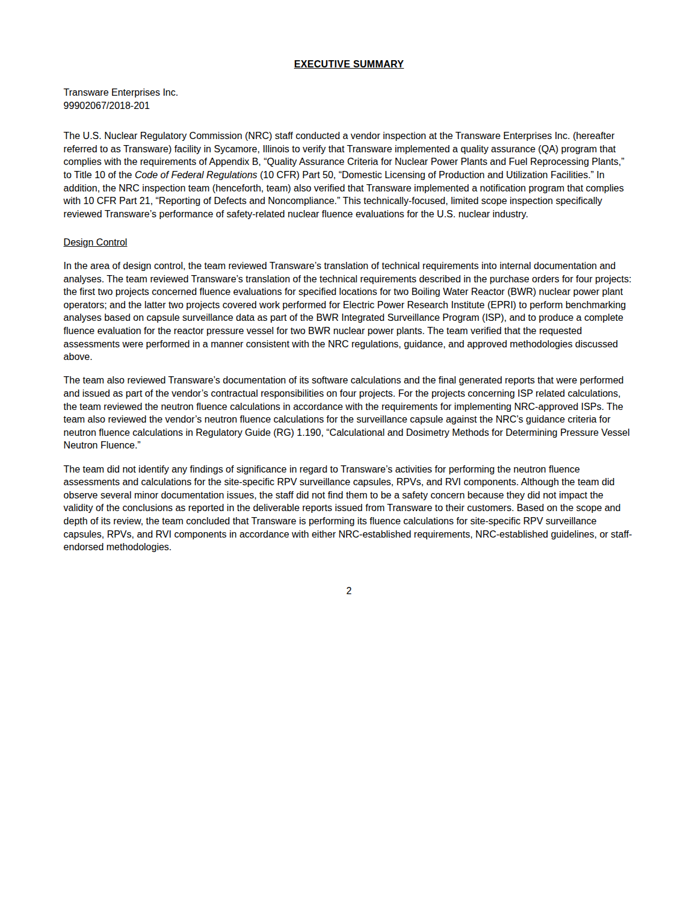EXECUTIVE SUMMARY
Transware Enterprises Inc.
99902067/2018-201
The U.S. Nuclear Regulatory Commission (NRC) staff conducted a vendor inspection at the Transware Enterprises Inc. (hereafter referred to as Transware) facility in Sycamore, Illinois to verify that Transware implemented a quality assurance (QA) program that complies with the requirements of Appendix B, “Quality Assurance Criteria for Nuclear Power Plants and Fuel Reprocessing Plants,” to Title 10 of the Code of Federal Regulations (10 CFR) Part 50, “Domestic Licensing of Production and Utilization Facilities.” In addition, the NRC inspection team (henceforth, team) also verified that Transware implemented a notification program that complies with 10 CFR Part 21, “Reporting of Defects and Noncompliance.” This technically-focused, limited scope inspection specifically reviewed Transware’s performance of safety-related nuclear fluence evaluations for the U.S. nuclear industry.
Design Control
In the area of design control, the team reviewed Transware’s translation of technical requirements into internal documentation and analyses. The team reviewed Transware’s translation of the technical requirements described in the purchase orders for four projects: the first two projects concerned fluence evaluations for specified locations for two Boiling Water Reactor (BWR) nuclear power plant operators; and the latter two projects covered work performed for Electric Power Research Institute (EPRI) to perform benchmarking analyses based on capsule surveillance data as part of the BWR Integrated Surveillance Program (ISP), and to produce a complete fluence evaluation for the reactor pressure vessel for two BWR nuclear power plants. The team verified that the requested assessments were performed in a manner consistent with the NRC regulations, guidance, and approved methodologies discussed above.
The team also reviewed Transware’s documentation of its software calculations and the final generated reports that were performed and issued as part of the vendor’s contractual responsibilities on four projects. For the projects concerning ISP related calculations, the team reviewed the neutron fluence calculations in accordance with the requirements for implementing NRC-approved ISPs. The team also reviewed the vendor’s neutron fluence calculations for the surveillance capsule against the NRC’s guidance criteria for neutron fluence calculations in Regulatory Guide (RG) 1.190, “Calculational and Dosimetry Methods for Determining Pressure Vessel Neutron Fluence.”
The team did not identify any findings of significance in regard to Transware’s activities for performing the neutron fluence assessments and calculations for the site-specific RPV surveillance capsules, RPVs, and RVI components. Although the team did observe several minor documentation issues, the staff did not find them to be a safety concern because they did not impact the validity of the conclusions as reported in the deliverable reports issued from Transware to their customers. Based on the scope and depth of its review, the team concluded that Transware is performing its fluence calculations for site-specific RPV surveillance capsules, RPVs, and RVI components in accordance with either NRC-established requirements, NRC-established guidelines, or staff-endorsed methodologies.
2